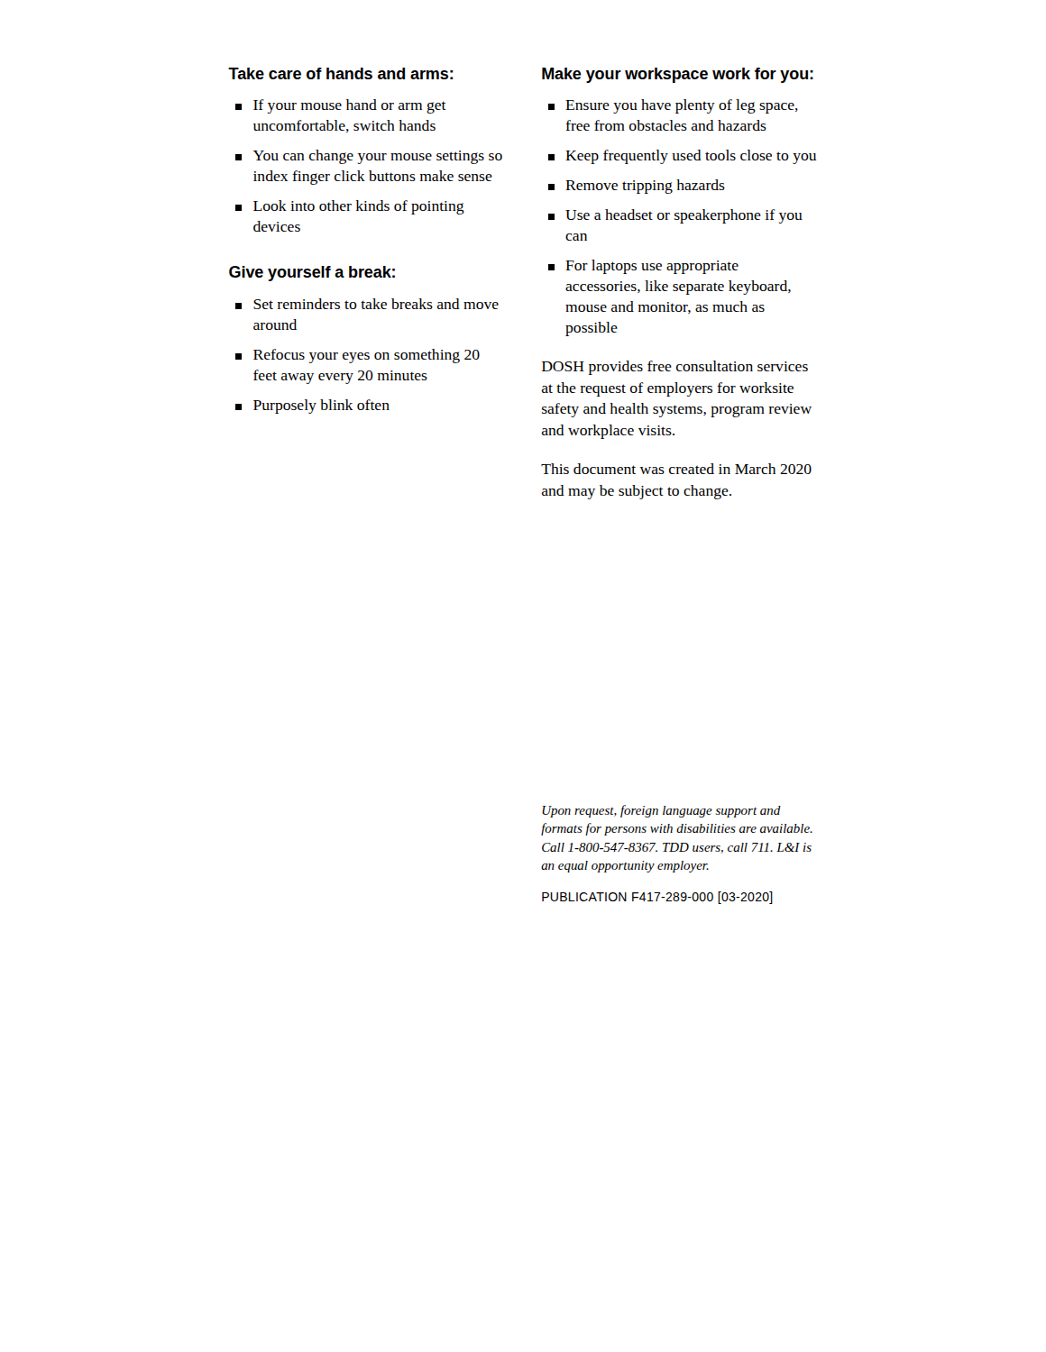Take care of hands and arms:
If your mouse hand or arm get uncomfortable, switch hands
You can change your mouse settings so index finger click buttons make sense
Look into other kinds of pointing devices
Give yourself a break:
Set reminders to take breaks and move around
Refocus your eyes on something 20 feet away every 20 minutes
Purposely blink often
Make your workspace work for you:
Ensure you have plenty of leg space, free from obstacles and hazards
Keep frequently used tools close to you
Remove tripping hazards
Use a headset or speakerphone if you can
For laptops use appropriate accessories, like separate keyboard, mouse and monitor, as much as possible
DOSH provides free consultation services at the request of employers for worksite safety and health systems, program review and workplace visits.
This document was created in March 2020 and may be subject to change.
Upon request, foreign language support and formats for persons with disabilities are available. Call 1-800-547-8367. TDD users, call 711. L&I is an equal opportunity employer.
PUBLICATION F417-289-000 [03-2020]